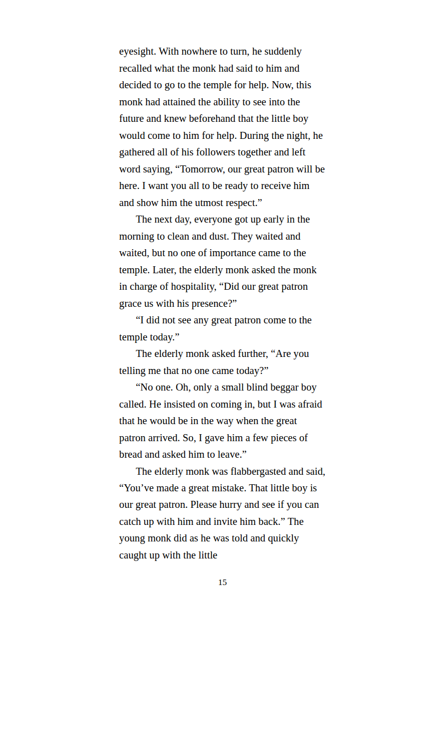eyesight. With nowhere to turn, he suddenly recalled what the monk had said to him and decided to go to the temple for help. Now, this monk had attained the ability to see into the future and knew beforehand that the little boy would come to him for help. During the night, he gathered all of his followers together and left word saying, “Tomorrow, our great patron will be here. I want you all to be ready to receive him and show him the utmost respect.”
The next day, everyone got up early in the morning to clean and dust. They waited and waited, but no one of importance came to the temple. Later, the elderly monk asked the monk in charge of hospitality, “Did our great patron grace us with his presence?”
“I did not see any great patron come to the temple today.”
The elderly monk asked further, “Are you telling me that no one came today?”
“No one. Oh, only a small blind beggar boy called. He insisted on coming in, but I was afraid that he would be in the way when the great patron arrived. So, I gave him a few pieces of bread and asked him to leave.”
The elderly monk was flabbergasted and said, “You’ve made a great mistake. That little boy is our great patron. Please hurry and see if you can catch up with him and invite him back.” The young monk did as he was told and quickly caught up with the little
15